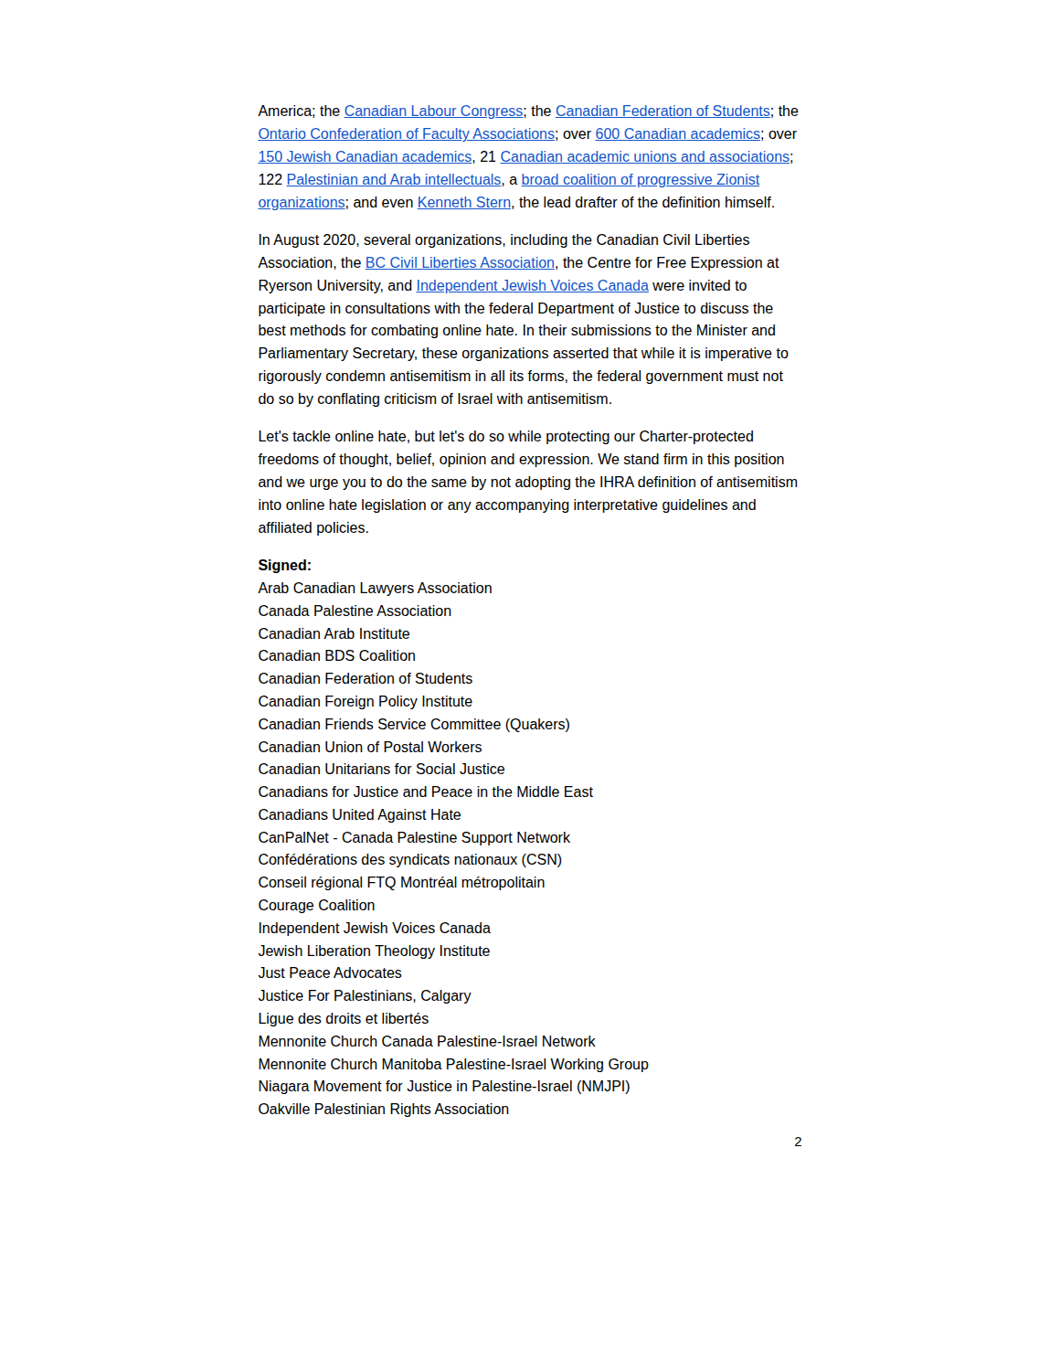America; the Canadian Labour Congress; the Canadian Federation of Students; the Ontario Confederation of Faculty Associations; over 600 Canadian academics; over 150 Jewish Canadian academics, 21 Canadian academic unions and associations; 122 Palestinian and Arab intellectuals, a broad coalition of progressive Zionist organizations; and even Kenneth Stern, the lead drafter of the definition himself.
In August 2020, several organizations, including the Canadian Civil Liberties Association, the BC Civil Liberties Association, the Centre for Free Expression at Ryerson University, and Independent Jewish Voices Canada were invited to participate in consultations with the federal Department of Justice to discuss the best methods for combating online hate. In their submissions to the Minister and Parliamentary Secretary, these organizations asserted that while it is imperative to rigorously condemn antisemitism in all its forms, the federal government must not do so by conflating criticism of Israel with antisemitism.
Let's tackle online hate, but let's do so while protecting our Charter-protected freedoms of thought, belief, opinion and expression. We stand firm in this position and we urge you to do the same by not adopting the IHRA definition of antisemitism into online hate legislation or any accompanying interpretative guidelines and affiliated policies.
Signed:
Arab Canadian Lawyers Association
Canada Palestine Association
Canadian Arab Institute
Canadian BDS Coalition
Canadian Federation of Students
Canadian Foreign Policy Institute
Canadian Friends Service Committee (Quakers)
Canadian Union of Postal Workers
Canadian Unitarians for Social Justice
Canadians for Justice and Peace in the Middle East
Canadians United Against Hate
CanPalNet - Canada Palestine Support Network
Confédérations des syndicats nationaux (CSN)
Conseil régional FTQ Montréal métropolitain
Courage Coalition
Independent Jewish Voices Canada
Jewish Liberation Theology Institute
Just Peace Advocates
Justice For Palestinians, Calgary
Ligue des droits et libertés
Mennonite Church Canada Palestine-Israel Network
Mennonite Church Manitoba Palestine-Israel Working Group
Niagara Movement for Justice in Palestine-Israel (NMJPI)
Oakville Palestinian Rights Association
2